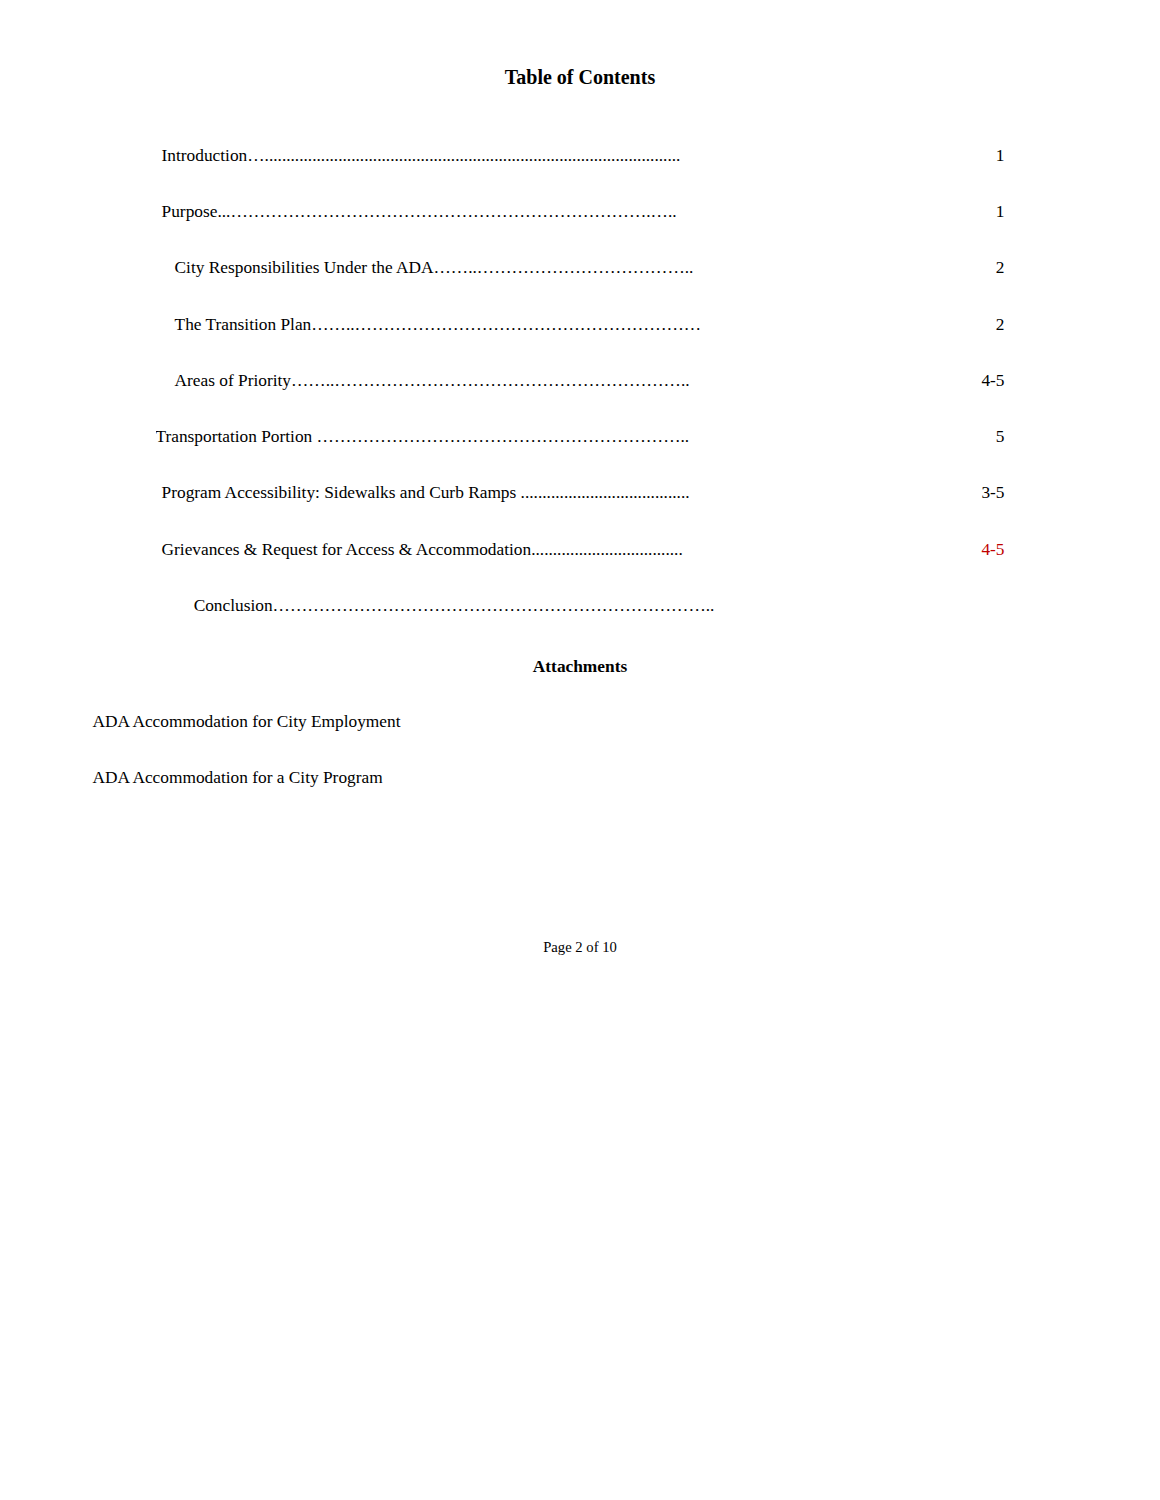Table of Contents
1 Introduction…................................................................................................
1 Purpose...……………………………………………………………….…..
2 City Responsibilities Under the ADA……..………………………………..
2 The Transition Plan……..……………………………………………………
4-5 Areas of Priority……..……………………………………………………..
5 Transportation Portion ………………………………………………………..
3-5 Program Accessibility: Sidewalks and Curb Ramps .......................................
4-5 Grievances & Request for Access & Accommodation...................................
Conclusion…………………………………………………………………..
Attachments
ADA Accommodation for City Employment
ADA Accommodation for a City Program
Page 2 of 10